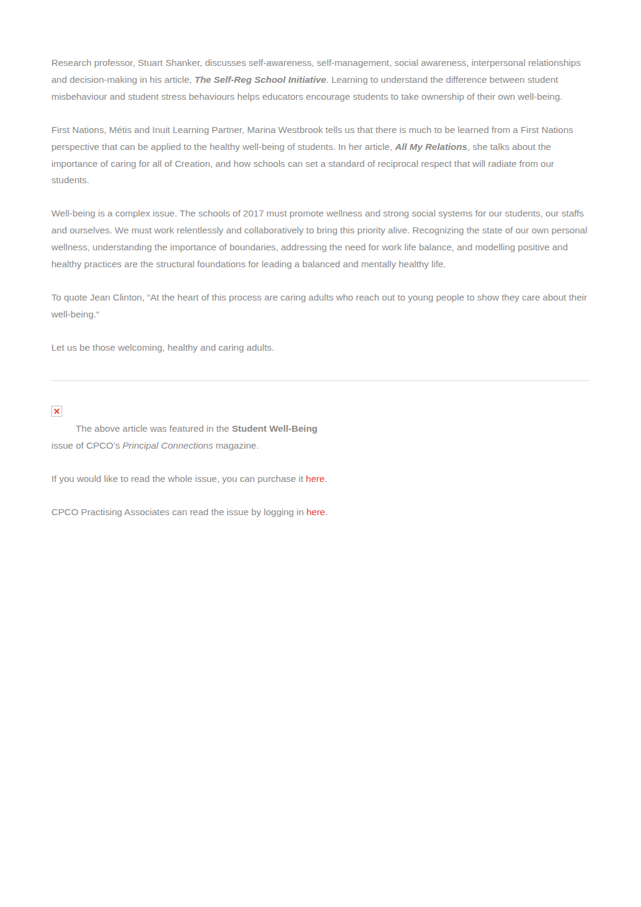Research professor, Stuart Shanker, discusses self-awareness, self-management, social awareness, interpersonal relationships and decision-making in his article, The Self-Reg School Initiative. Learning to understand the difference between student misbehaviour and student stress behaviours helps educators encourage students to take ownership of their own well-being.
First Nations, Métis and Inuit Learning Partner, Marina Westbrook tells us that there is much to be learned from a First Nations perspective that can be applied to the healthy well-being of students. In her article, All My Relations, she talks about the importance of caring for all of Creation, and how schools can set a standard of reciprocal respect that will radiate from our students.
Well-being is a complex issue. The schools of 2017 must promote wellness and strong social systems for our students, our staffs and ourselves. We must work relentlessly and collaboratively to bring this priority alive. Recognizing the state of our own personal wellness, understanding the importance of boundaries, addressing the need for work life balance, and modelling positive and healthy practices are the structural foundations for leading a balanced and mentally healthy life.
To quote Jean Clinton, “At the heart of this process are caring adults who reach out to young people to show they care about their well-being.“
Let us be those welcoming, healthy and caring adults.
The above article was featured in the Student Well-Being
issue of CPCO’s Principal Connections magazine.
If you would like to read the whole issue, you can purchase it here.
CPCO Practising Associates can read the issue by logging in here.